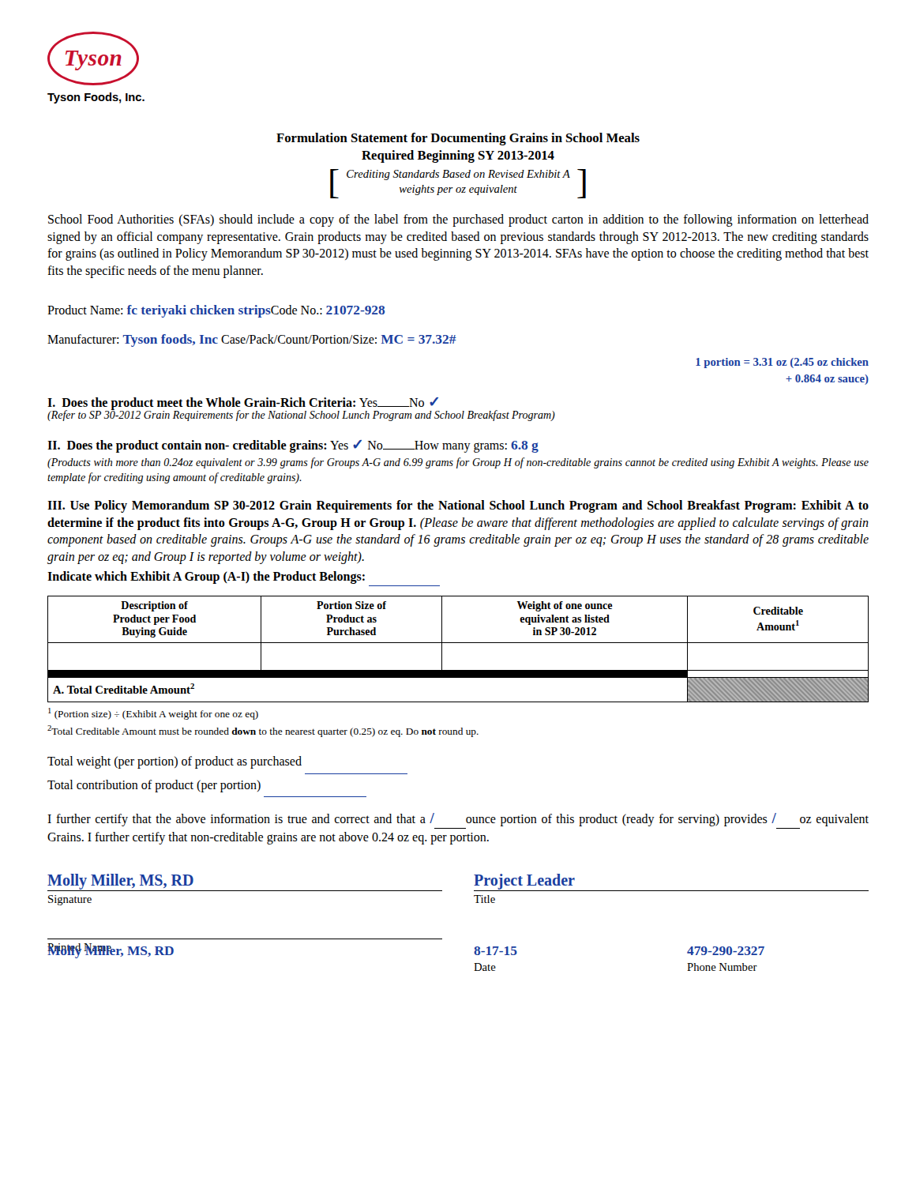Tyson
Tyson Foods, Inc.
Formulation Statement for Documenting Grains in School Meals
Required Beginning SY 2013-2014
[ Crediting Standards Based on Revised Exhibit A
weights per oz equivalent ]
School Food Authorities (SFAs) should include a copy of the label from the purchased product carton in addition to the following information on letterhead signed by an official company representative. Grain products may be credited based on previous standards through SY 2012-2013. The new crediting standards for grains (as outlined in Policy Memorandum SP 30-2012) must be used beginning SY 2013-2014. SFAs have the option to choose the crediting method that best fits the specific needs of the menu planner.
Product Name: fc teriyaki chicken strips Code No.: 21072-928
Manufacturer: Tyson foods, Inc Case/Pack/Count/Portion/Size: MC = 37.32#
1 portion = 3.31 oz (2.45 oz chicken
+ 0.864 oz sauce)
I. Does the product meet the Whole Grain-Rich Criteria: Yes No ✓
(Refer to SP 30-2012 Grain Requirements for the National School Lunch Program and School Breakfast Program)
II. Does the product contain non- creditable grains: Yes ✓ No How many grams: 6.8 g
(Products with more than 0.24oz equivalent or 3.99 grams for Groups A-G and 6.99 grams for Group H of non-creditable grains cannot be credited using Exhibit A weights. Please use template for crediting using amount of creditable grains).
III. Use Policy Memorandum SP 30-2012 Grain Requirements for the National School Lunch Program and School Breakfast Program: Exhibit A to determine if the product fits into Groups A-G, Group H or Group I. (Please be aware that different methodologies are applied to calculate servings of grain component based on creditable grains. Groups A-G use the standard of 16 grams creditable grain per oz eq; Group H uses the standard of 28 grams creditable grain per oz eq; and Group I is reported by volume or weight).
Indicate which Exhibit A Group (A-I) the Product Belongs:
| Description of Product per Food Buying Guide | Portion Size of Product as Purchased | Weight of one ounce equivalent as listed in SP 30-2012 | Creditable Amount 1 |
| --- | --- | --- | --- |
| A. Total Creditable Amount 2 | |
1 (Portion size) ÷ (Exhibit A weight for one oz eq)
2Total Creditable Amount must be rounded down to the nearest quarter (0.25) oz eq. Do not round up.
Total weight (per portion) of product as purchased
Total contribution of product (per portion)
I further certify that the above information is true and correct and that a / ounce portion of this product (ready for serving) provides / oz equivalent Grains. I further certify that non-creditable grains are not above 0.24 oz eq. per portion.
Molly Miller, MS, RD
Signature
Project Leader
Title
Molly Miller, MS, RD
Printed Name
8-17-15
Date
479-290-2327
Phone Number